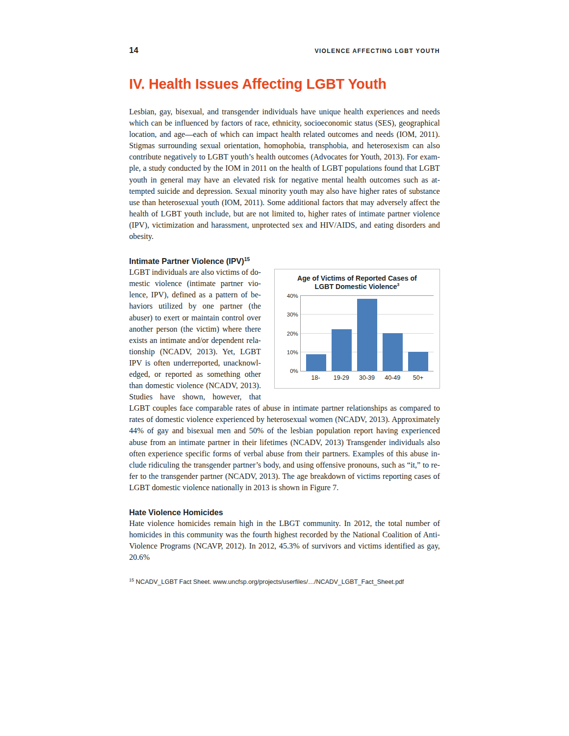14
Violence Affecting LGBT Youth
IV. Health Issues Affecting LGBT Youth
Lesbian, gay, bisexual, and transgender individuals have unique health experiences and needs which can be influenced by factors of race, ethnicity, socioeconomic status (SES), geographical location, and age—each of which can impact health related outcomes and needs (IOM, 2011). Stigmas surrounding sexual orientation, homophobia, transphobia, and heterosexism can also contribute negatively to LGBT youth’s health outcomes (Advocates for Youth, 2013). For example, a study conducted by the IOM in 2011 on the health of LGBT populations found that LGBT youth in general may have an elevated risk for negative mental health outcomes such as attempted suicide and depression. Sexual minority youth may also have higher rates of substance use than heterosexual youth (IOM, 2011). Some additional factors that may adversely affect the health of LGBT youth include, but are not limited to, higher rates of intimate partner violence (IPV), victimization and harassment, unprotected sex and HIV/AIDS, and eating disorders and obesity.
Intimate Partner Violence (IPV)15
Age of Victims of Reported Cases of
LGBT Domestic Violence3
40%
30%
20%
10%
0%
18- 19-29 30-39 40-49 50+
LGBT individuals are also victims of domestic violence (intimate partner violence, IPV), defined as a pattern of behaviors utilized by one partner (the abuser) to exert or maintain control over another person (the victim) where there exists an intimate and/or dependent relationship (NCADV, 2013). Yet, LGBT IPV is often underreported, unacknowledged, or reported as something other than domestic violence (NCADV, 2013). Studies have shown, however, that LGBT couples face comparable rates of abuse in intimate partner relationships as compared to rates of domestic violence experienced by heterosexual women (NCADV, 2013). Approximately 44% of gay and bisexual men and 50% of the lesbian population report having experienced abuse from an intimate partner in their lifetimes (NCADV, 2013) Transgender individuals also often experience specific forms of verbal abuse from their partners. Examples of this abuse include ridiculing the transgender partner’s body, and using offensive pronouns, such as “it,” to refer to the transgender partner (NCADV, 2013). The age breakdown of victims reporting cases of LGBT domestic violence nationally in 2013 is shown in Figure 7.
Hate Violence Homicides
Hate violence homicides remain high in the LBGT community. In 2012, the total number of homicides in this community was the fourth highest recorded by the National Coalition of Anti-Violence Programs (NCAVP, 2012). In 2012, 45.3% of survivors and victims identified as gay, 20.6%
15 NCADV_LGBT Fact Sheet. www.uncfsp.org/projects/userfiles/…/NCADV_LGBT_Fact_Sheet.pdf